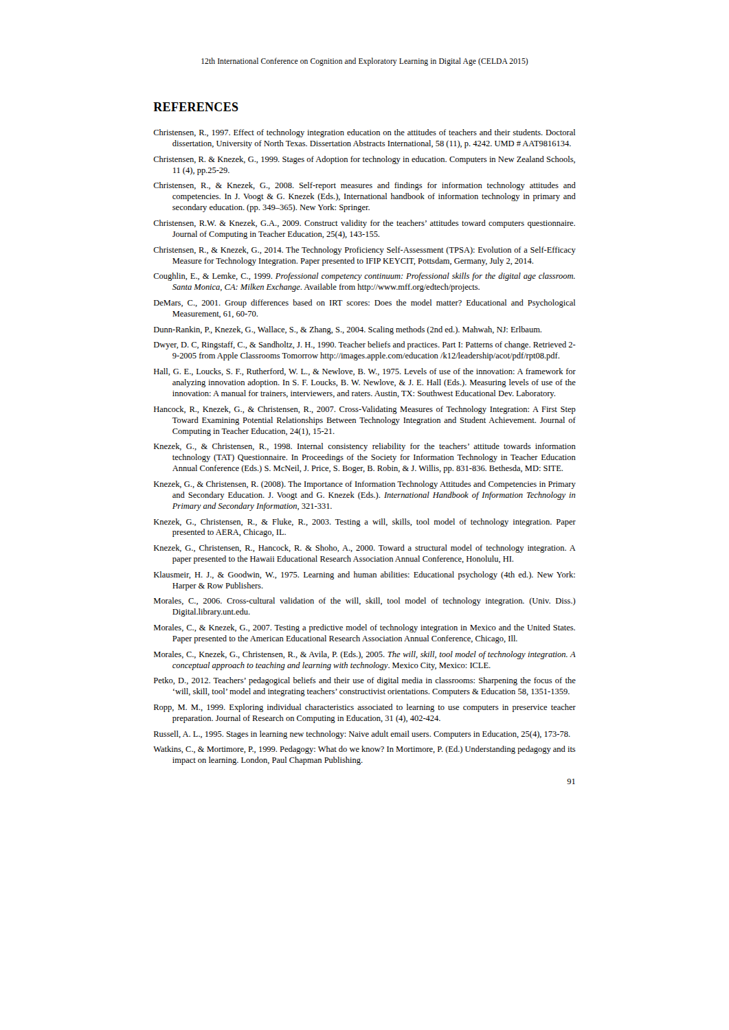12th International Conference on Cognition and Exploratory Learning in Digital Age (CELDA 2015)
REFERENCES
Christensen, R., 1997. Effect of technology integration education on the attitudes of teachers and their students. Doctoral dissertation, University of North Texas. Dissertation Abstracts International, 58 (11), p. 4242. UMD # AAT9816134.
Christensen, R. & Knezek, G., 1999. Stages of Adoption for technology in education. Computers in New Zealand Schools, 11 (4), pp.25-29.
Christensen, R., & Knezek, G., 2008. Self-report measures and findings for information technology attitudes and competencies. In J. Voogt & G. Knezek (Eds.), International handbook of information technology in primary and secondary education. (pp. 349–365). New York: Springer.
Christensen, R.W. & Knezek, G.A., 2009. Construct validity for the teachers’ attitudes toward computers questionnaire. Journal of Computing in Teacher Education, 25(4), 143-155.
Christensen, R., & Knezek, G., 2014. The Technology Proficiency Self-Assessment (TPSA): Evolution of a Self-Efficacy Measure for Technology Integration. Paper presented to IFIP KEYCIT, Pottsdam, Germany, July 2, 2014.
Coughlin, E., & Lemke, C., 1999. Professional competency continuum: Professional skills for the digital age classroom. Santa Monica, CA: Milken Exchange. Available from http://www.mff.org/edtech/projects.
DeMars, C., 2001. Group differences based on IRT scores: Does the model matter? Educational and Psychological Measurement, 61, 60-70.
Dunn-Rankin, P., Knezek, G., Wallace, S., & Zhang, S., 2004. Scaling methods (2nd ed.). Mahwah, NJ: Erlbaum.
Dwyer, D. C, Ringstaff, C., & Sandholtz, J. H., 1990. Teacher beliefs and practices. Part I: Patterns of change. Retrieved 2-9-2005 from Apple Classrooms Tomorrow http://images.apple.com/education /k12/leadership/acot/pdf/rpt08.pdf.
Hall, G. E., Loucks, S. F., Rutherford, W. L., & Newlove, B. W., 1975. Levels of use of the innovation: A framework for analyzing innovation adoption. In S. F. Loucks, B. W. Newlove, & J. E. Hall (Eds.). Measuring levels of use of the innovation: A manual for trainers, interviewers, and raters. Austin, TX: Southwest Educational Dev. Laboratory.
Hancock, R., Knezek, G., & Christensen, R., 2007. Cross-Validating Measures of Technology Integration: A First Step Toward Examining Potential Relationships Between Technology Integration and Student Achievement. Journal of Computing in Teacher Education, 24(1), 15-21.
Knezek, G., & Christensen, R., 1998. Internal consistency reliability for the teachers’ attitude towards information technology (TAT) Questionnaire. In Proceedings of the Society for Information Technology in Teacher Education Annual Conference (Eds.) S. McNeil, J. Price, S. Boger, B. Robin, & J. Willis, pp. 831-836. Bethesda, MD: SITE.
Knezek, G., & Christensen, R. (2008). The Importance of Information Technology Attitudes and Competencies in Primary and Secondary Education. J. Voogt and G. Knezek (Eds.). International Handbook of Information Technology in Primary and Secondary Information, 321-331.
Knezek, G., Christensen, R., & Fluke, R., 2003. Testing a will, skills, tool model of technology integration. Paper presented to AERA, Chicago, IL.
Knezek, G., Christensen, R., Hancock, R. & Shoho, A., 2000. Toward a structural model of technology integration. A paper presented to the Hawaii Educational Research Association Annual Conference, Honolulu, HI.
Klausmeir, H. J., & Goodwin, W., 1975. Learning and human abilities: Educational psychology (4th ed.). New York: Harper & Row Publishers.
Morales, C., 2006. Cross-cultural validation of the will, skill, tool model of technology integration. (Univ. Diss.) Digital.library.unt.edu.
Morales, C., & Knezek, G., 2007. Testing a predictive model of technology integration in Mexico and the United States. Paper presented to the American Educational Research Association Annual Conference, Chicago, Ill.
Morales, C., Knezek, G., Christensen, R., & Avila, P. (Eds.), 2005. The will, skill, tool model of technology integration. A conceptual approach to teaching and learning with technology. Mexico City, Mexico: ICLE.
Petko, D., 2012. Teachers’ pedagogical beliefs and their use of digital media in classrooms: Sharpening the focus of the ‘will, skill, tool’ model and integrating teachers’ constructivist orientations. Computers & Education 58, 1351-1359.
Ropp, M. M., 1999. Exploring individual characteristics associated to learning to use computers in preservice teacher preparation. Journal of Research on Computing in Education, 31 (4), 402-424.
Russell, A. L., 1995. Stages in learning new technology: Naive adult email users. Computers in Education, 25(4), 173-78.
Watkins, C., & Mortimore, P., 1999. Pedagogy: What do we know? In Mortimore, P. (Ed.) Understanding pedagogy and its impact on learning. London, Paul Chapman Publishing.
91